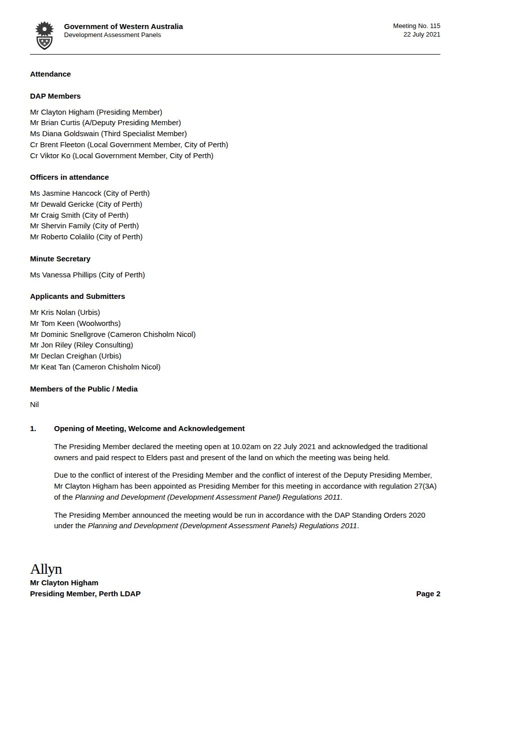Government of Western Australia Development Assessment Panels
Meeting No. 115
22 July 2021
Attendance
DAP Members
Mr Clayton Higham (Presiding Member)
Mr Brian Curtis (A/Deputy Presiding Member)
Ms Diana Goldswain (Third Specialist Member)
Cr Brent Fleeton (Local Government Member, City of Perth)
Cr Viktor Ko (Local Government Member, City of Perth)
Officers in attendance
Ms Jasmine Hancock (City of Perth)
Mr Dewald Gericke (City of Perth)
Mr Craig Smith (City of Perth)
Mr Shervin Family (City of Perth)
Mr Roberto Colalilo (City of Perth)
Minute Secretary
Ms Vanessa Phillips (City of Perth)
Applicants and Submitters
Mr Kris Nolan (Urbis)
Mr Tom Keen (Woolworths)
Mr Dominic Snellgrove (Cameron Chisholm Nicol)
Mr Jon Riley (Riley Consulting)
Mr Declan Creighan (Urbis)
Mr Keat Tan (Cameron Chisholm Nicol)
Members of the Public / Media
Nil
1. Opening of Meeting, Welcome and Acknowledgement
The Presiding Member declared the meeting open at 10.02am on 22 July 2021 and acknowledged the traditional owners and paid respect to Elders past and present of the land on which the meeting was being held.
Due to the conflict of interest of the Presiding Member and the conflict of interest of the Deputy Presiding Member, Mr Clayton Higham has been appointed as Presiding Member for this meeting in accordance with regulation 27(3A) of the Planning and Development (Development Assessment Panel) Regulations 2011.
The Presiding Member announced the meeting would be run in accordance with the DAP Standing Orders 2020 under the Planning and Development (Development Assessment Panels) Regulations 2011.
Allyn
Mr Clayton Higham
Presiding Member, Perth LDAP Page 2